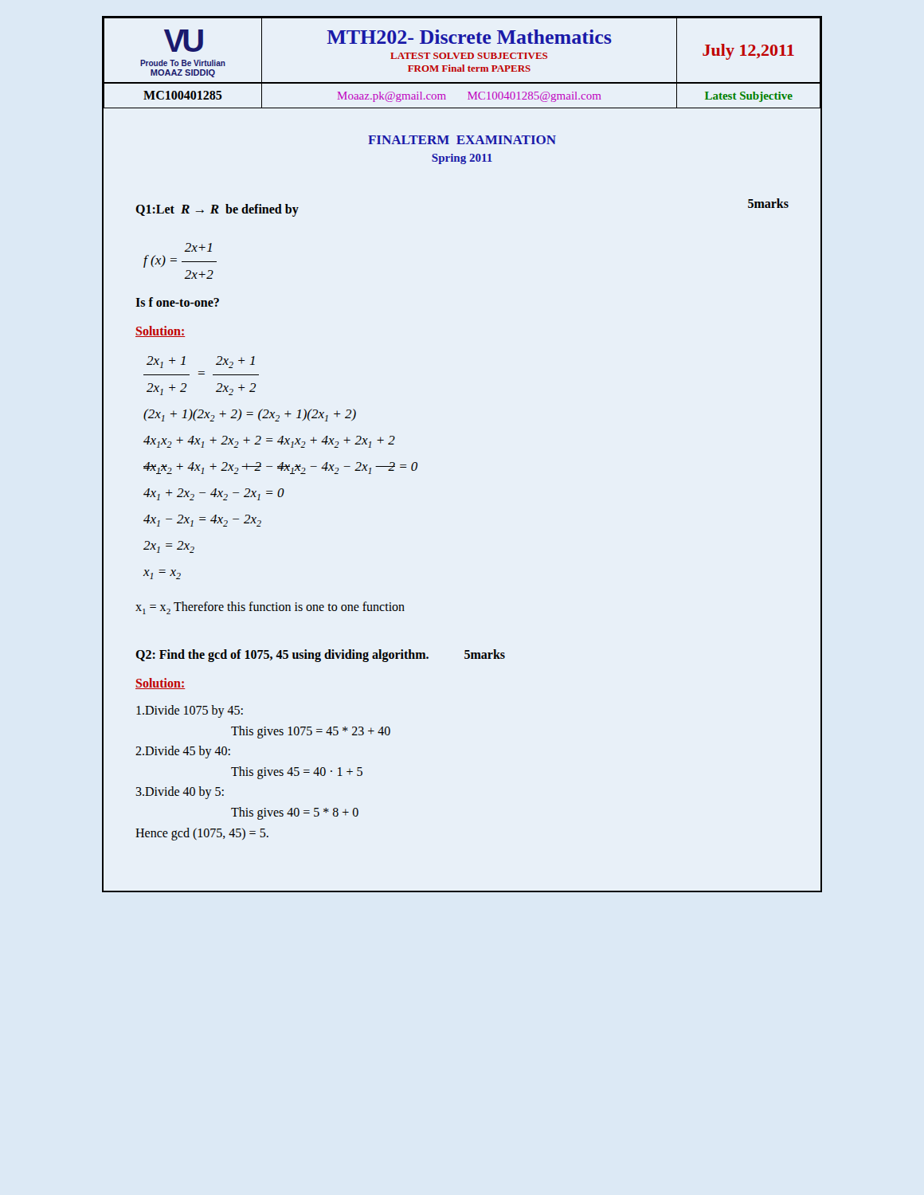| VU Proude To Be Virtulian MOAAZ SIDDIQ | MTH202- Discrete Mathematics LATEST SOLVED SUBJECTIVES FROM Final term PAPERS | July 12,2011 |
| MC100401285 | Moaaz.pk@gmail.com MC100401285@gmail.com | Latest Subjective |
FINALTERM EXAMINATION
Spring 2011
Q1:Let R → R be defined by 5marks
f (x) = 2x+1 2x+2
Is f one-to-one?
Solution:
2x1 + 1 2x1 + 2 = 2x2 + 1 2x2 + 2
(2x1 + 1)(2x2 + 2) = (2x2 + 1)(2x1 + 2)
4x1x2 + 4x1 + 2x2 + 2 = 4x1x2 + 4x2 + 2x1 + 2
4x1x2 + 4x1 + 2x2 + 2 − 4x1x2 − 4x2 − 2x1 − 2 = 0
4x1 + 2x2 − 4x2 − 2x1 = 0
4x1 − 2x1 = 4x2 − 2x2
2x1 = 2x2
x1 = x2
x1 = x2 Therefore this function is one to one function
Q2: Find the gcd of 1075, 45 using dividing algorithm. 5marks
Solution:
1.Divide 1075 by 45: This gives 1075 = 45 * 23 + 40 2.Divide 45 by 40: This gives 45 = 40 · 1 + 5 3.Divide 40 by 5: This gives 40 = 5 * 8 + 0 Hence gcd (1075, 45) = 5.